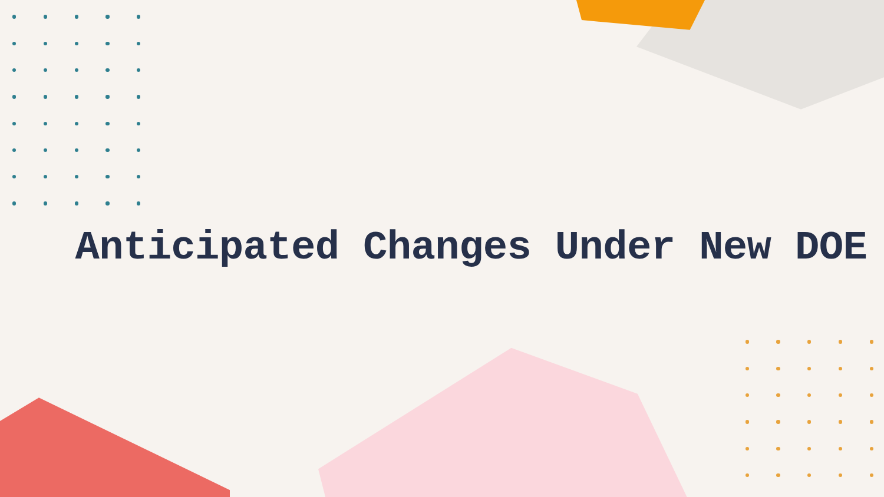Anticipated Changes Under New DOE